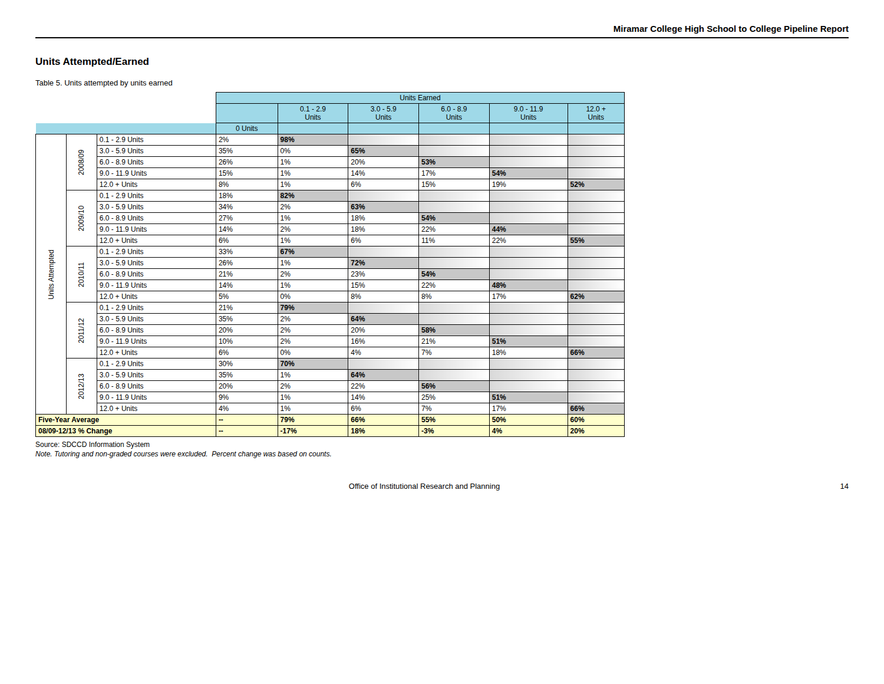Miramar College High School to College Pipeline Report
Units Attempted/Earned
Table 5. Units attempted by units earned
| | | | Units Earned |
| | 0.1 - 2.9 Units | 3.0 - 5.9 Units | 6.0 - 8.9 Units | 9.0 - 11.9 Units | 12.0 + Units |
| | | | 0 Units | | | | | |
| Units Attempted | 2008/09 | 0.1 - 2.9 Units | 2% | 98% | | | | |
| 3.0 - 5.9 Units | 35% | 0% | 65% | | | |
| 6.0 - 8.9 Units | 26% | 1% | 20% | 53% | | |
| 9.0 - 11.9 Units | 15% | 1% | 14% | 17% | 54% | |
| 12.0 + Units | 8% | 1% | 6% | 15% | 19% | 52% |
| 2009/10 | 0.1 - 2.9 Units | 18% | 82% | | | | |
| 3.0 - 5.9 Units | 34% | 2% | 63% | | | |
| 6.0 - 8.9 Units | 27% | 1% | 18% | 54% | | |
| 9.0 - 11.9 Units | 14% | 2% | 18% | 22% | 44% | |
| 12.0 + Units | 6% | 1% | 6% | 11% | 22% | 55% |
| 2010/11 | 0.1 - 2.9 Units | 33% | 67% | | | | |
| 3.0 - 5.9 Units | 26% | 1% | 72% | | | |
| 6.0 - 8.9 Units | 21% | 2% | 23% | 54% | | |
| 9.0 - 11.9 Units | 14% | 1% | 15% | 22% | 48% | |
| 12.0 + Units | 5% | 0% | 8% | 8% | 17% | 62% |
| 2011/12 | 0.1 - 2.9 Units | 21% | 79% | | | | |
| 3.0 - 5.9 Units | 35% | 2% | 64% | | | |
| 6.0 - 8.9 Units | 20% | 2% | 20% | 58% | | |
| 9.0 - 11.9 Units | 10% | 2% | 16% | 21% | 51% | |
| 12.0 + Units | 6% | 0% | 4% | 7% | 18% | 66% |
| 2012/13 | 0.1 - 2.9 Units | 30% | 70% | | | | |
| 3.0 - 5.9 Units | 35% | 1% | 64% | | | |
| 6.0 - 8.9 Units | 20% | 2% | 22% | 56% | | |
| 9.0 - 11.9 Units | 9% | 1% | 14% | 25% | 51% | |
| 12.0 + Units | 4% | 1% | 6% | 7% | 17% | 66% |
| Five-Year Average | -- | 79% | 66% | 55% | 50% | 60% |
| 08/09-12/13 % Change | -- | -17% | 18% | -3% | 4% | 20% |
Source: SDCCD Information System
Note. Tutoring and non-graded courses were excluded. Percent change was based on counts.
Office of Institutional Research and Planning
14